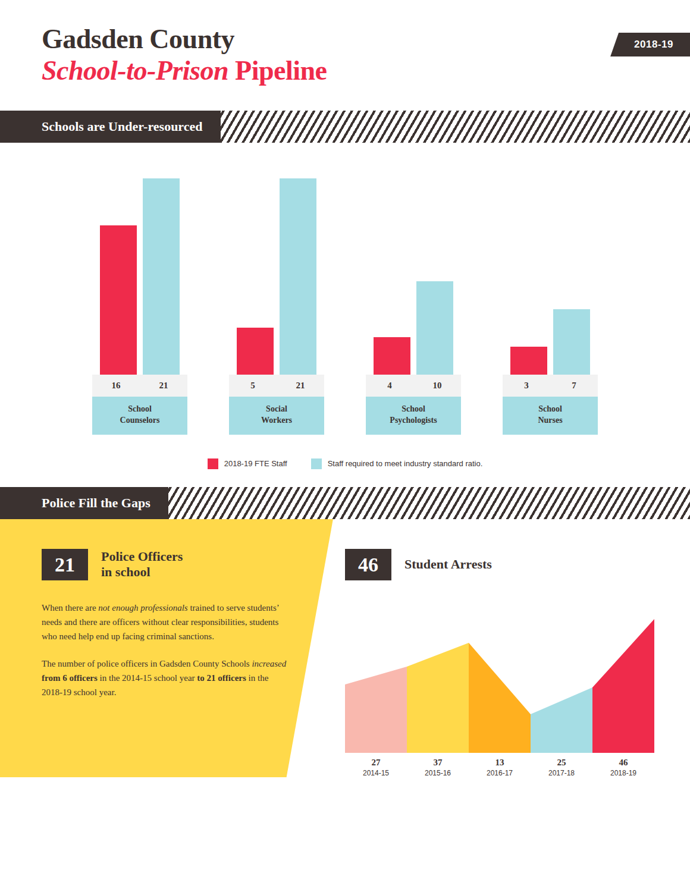Gadsden County School-to-Prison Pipeline
2018-19
Schools are Under-resourced
1621
School
Counselors
521
Social
Workers
410
School
Psychologists
37
School
Nurses
2018-19 FTE Staff
Staff required to meet industry standard ratio.
Police Fill the Gaps
21
Police Officers
in school
When there are not enough professionals trained to serve students’ needs and there are officers without clear responsibilities, students who need help end up facing criminal sanctions.
The number of police officers in Gadsden County Schools increased from 6 officers in the 2014-15 school year to 21 officers in the 2018-19 school year.
46
Student Arrests
272014-15
372015-16
132016-17
252017-18
462018-19